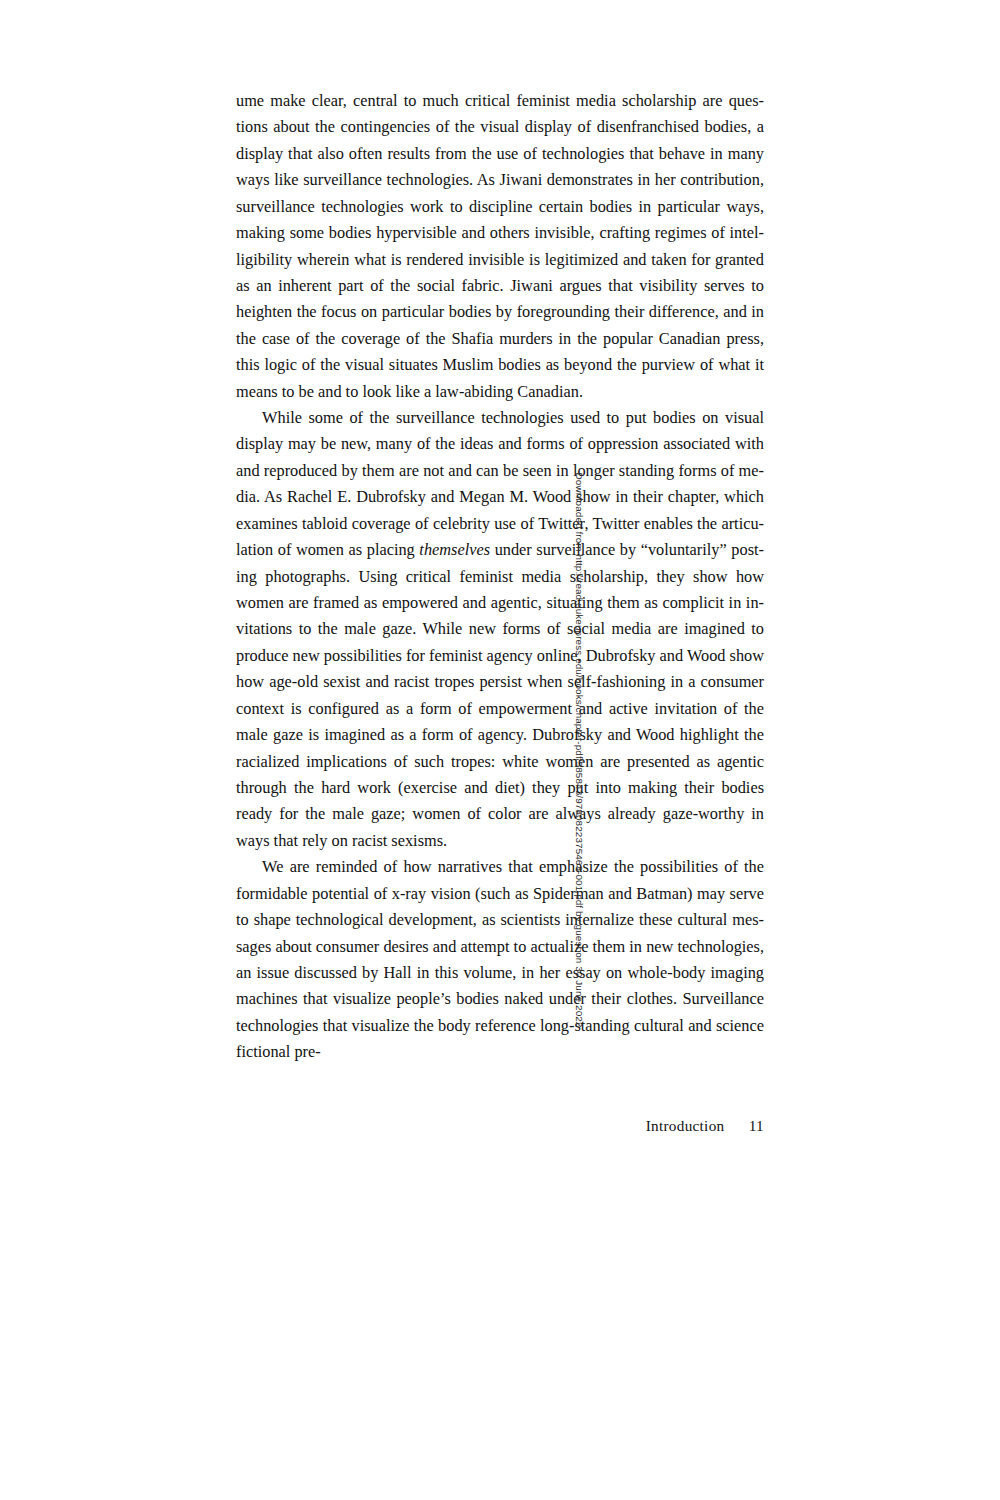Downloaded from http://read.dukeupress.edu/books/chapter-pdf/585843/9780822375463-001.pdf by guest on 30 June 2022
ume make clear, central to much critical feminist media scholarship are questions about the contingencies of the visual display of disenfranchised bodies, a display that also often results from the use of technologies that behave in many ways like surveillance technologies. As Jiwani demonstrates in her contribution, surveillance technologies work to discipline certain bodies in particular ways, making some bodies hypervisible and others invisible, crafting regimes of intelligibility wherein what is rendered invisible is legitimized and taken for granted as an inherent part of the social fabric. Jiwani argues that visibility serves to heighten the focus on particular bodies by foregrounding their difference, and in the case of the coverage of the Shafia murders in the popular Canadian press, this logic of the visual situates Muslim bodies as beyond the purview of what it means to be and to look like a law-abiding Canadian.
While some of the surveillance technologies used to put bodies on visual display may be new, many of the ideas and forms of oppression associated with and reproduced by them are not and can be seen in longer standing forms of media. As Rachel E. Dubrofsky and Megan M. Wood show in their chapter, which examines tabloid coverage of celebrity use of Twitter, Twitter enables the articulation of women as placing themselves under surveillance by “voluntarily” posting photographs. Using critical feminist media scholarship, they show how women are framed as empowered and agentic, situating them as complicit in invitations to the male gaze. While new forms of social media are imagined to produce new possibilities for feminist agency online, Dubrofsky and Wood show how age-old sexist and racist tropes persist when self-fashioning in a consumer context is configured as a form of empowerment and active invitation of the male gaze is imagined as a form of agency. Dubrofsky and Wood highlight the racialized implications of such tropes: white women are presented as agentic through the hard work (exercise and diet) they put into making their bodies ready for the male gaze; women of color are always already gaze-worthy in ways that rely on racist sexisms.
We are reminded of how narratives that emphasize the possibilities of the formidable potential of x-ray vision (such as Spiderman and Batman) may serve to shape technological development, as scientists internalize these cultural messages about consumer desires and attempt to actualize them in new technologies, an issue discussed by Hall in this volume, in her essay on whole-body imaging machines that visualize people’s bodies naked under their clothes. Surveillance technologies that visualize the body reference long-standing cultural and science fictional pre-
Introduction 11